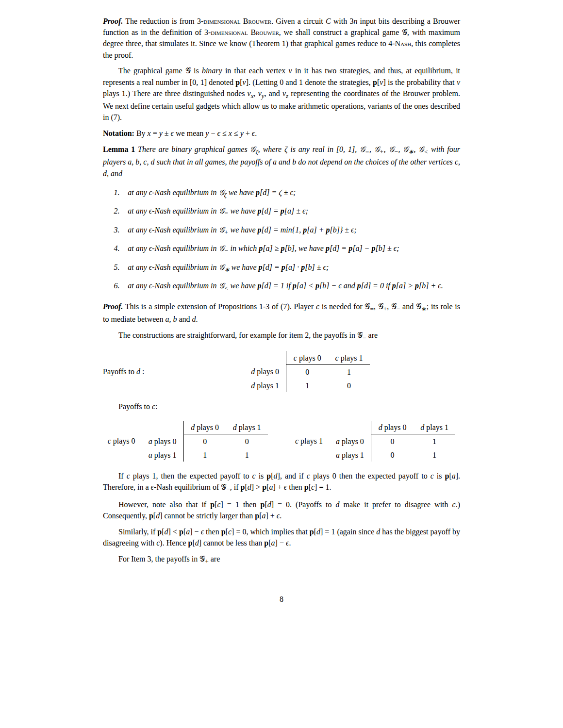Proof. The reduction is from 3-dimensional Brouwer. Given a circuit C with 3n input bits describing a Brouwer function as in the definition of 3-dimensional Brouwer, we shall construct a graphical game 𝒢, with maximum degree three, that simulates it. Since we know (Theorem 1) that graphical games reduce to 4-Nash, this completes the proof.
The graphical game 𝒢 is binary in that each vertex v in it has two strategies, and thus, at equilibrium, it represents a real number in [0, 1] denoted p[v]. (Letting 0 and 1 denote the strategies, p[v] is the probability that v plays 1.) There are three distinguished nodes vx, vy, and vz representing the coordinates of the Brouwer problem. We next define certain useful gadgets which allow us to make arithmetic operations, variants of the ones described in (7).
Notation: By x = y ± ϵ we mean y − ϵ ≤ x ≤ y + ϵ.
Lemma 1 There are binary graphical games 𝒢ζ, where ζ is any real in [0, 1], 𝒢=, 𝒢+, 𝒢−, 𝒢∗, 𝒢< with four players a, b, c, d such that in all games, the payoffs of a and b do not depend on the choices of the other vertices c, d, and
at any ϵ-Nash equilibrium in 𝒢ζ we have p[d] = ζ ± ϵ;
at any ϵ-Nash equilibrium in 𝒢= we have p[d] = p[a] ± ϵ;
at any ϵ-Nash equilibrium in 𝒢+ we have p[d] = min{1, p[a] + p[b]} ± ϵ;
at any ϵ-Nash equilibrium in 𝒢− in which p[a] ≥ p[b], we have p[d] = p[a] − p[b] ± ϵ;
at any ϵ-Nash equilibrium in 𝒢∗ we have p[d] = p[a] · p[b] ± ϵ;
at any ϵ-Nash equilibrium in 𝒢< we have p[d] = 1 if p[a] < p[b] − ϵ and p[d] = 0 if p[a] > p[b] + ϵ.
Proof. This is a simple extension of Propositions 1-3 of (7). Player c is needed for 𝒢=, 𝒢+, 𝒢− and 𝒢∗; its role is to mediate between a, b and d.
The constructions are straightforward, for example for item 2, the payoffs in 𝒢= are
Payoffs to d :
| | c plays 0 | c plays 1 |
| d plays 0 | 0 | 1 |
| d plays 1 | 1 | 0 |
Payoffs to c:
c plays 0
| | d plays 0 | d plays 1 |
| a plays 0 | 0 | 0 |
| a plays 1 | 1 | 1 |
c plays 1
| | d plays 0 | d plays 1 |
| a plays 0 | 0 | 1 |
| a plays 1 | 0 | 1 |
If c plays 1, then the expected payoff to c is p[d], and if c plays 0 then the expected payoff to c is p[a]. Therefore, in a ϵ-Nash equilibrium of 𝒢=, if p[d] > p[a] + ϵ then p[c] = 1.
However, note also that if p[c] = 1 then p[d] = 0. (Payoffs to d make it prefer to disagree with c.) Consequently, p[d] cannot be strictly larger than p[a] + ϵ.
Similarly, if p[d] < p[a] − ϵ then p[c] = 0, which implies that p[d] = 1 (again since d has the biggest payoff by disagreeing with c). Hence p[d] cannot be less than p[a] − ϵ.
For Item 3, the payoffs in 𝒢+ are
8